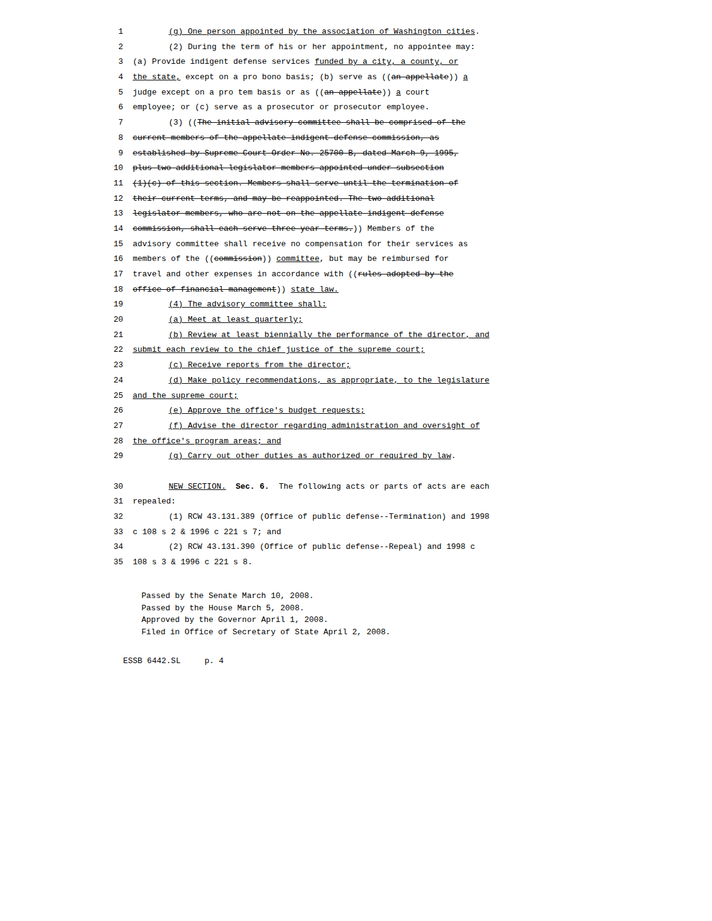1(g) One person appointed by the association of Washington cities.
2(2) During the term of his or her appointment, no appointee may:
3(a) Provide indigent defense services funded by a city, a county, or
4 the state, except on a pro bono basis; (b) serve as ((an appellate)) a
5 judge except on a pro tem basis or as ((an appellate)) a court
6 employee; or (c) serve as a prosecutor or prosecutor employee.
7(3) ((The initial advisory committee shall be comprised of the
8 current members of the appellate indigent defense commission, as
9 established by Supreme Court Order No. 25700-B, dated March 9, 1995,
10 plus two additional legislator members appointed under subsection
11(1)(c) of this section. Members shall serve until the termination of
12 their current terms, and may be reappointed. The two additional
13 legislator members, who are not on the appellate indigent defense
14 commission, shall each serve three-year terms.)) Members of the
15 advisory committee shall receive no compensation for their services as
16 members of the ((commission)) committee, but may be reimbursed for
17 travel and other expenses in accordance with ((rules adopted by the
18 office of financial management)) state law.
19(4) The advisory committee shall:
20(a) Meet at least quarterly;
21(b) Review at least biennially the performance of the director, and
22 submit each review to the chief justice of the supreme court;
23(c) Receive reports from the director;
24(d) Make policy recommendations, as appropriate, to the legislature
25 and the supreme court;
26(e) Approve the office's budget requests;
27(f) Advise the director regarding administration and oversight of
28 the office's program areas; and
29(g) Carry out other duties as authorized or required by law.
30 NEW SECTION. Sec. 6. The following acts or parts of acts are each
31 repealed:
32(1) RCW 43.131.389 (Office of public defense--Termination) and 1998
33 c 108 s 2 & 1996 c 221 s 7; and
34(2) RCW 43.131.390 (Office of public defense--Repeal) and 1998 c
35108 s 3 & 1996 c 221 s 8.
Passed by the Senate March 10, 2008.
Passed by the House March 5, 2008.
Approved by the Governor April 1, 2008.
Filed in Office of Secretary of State April 2, 2008.
ESSB 6442.SL p. 4